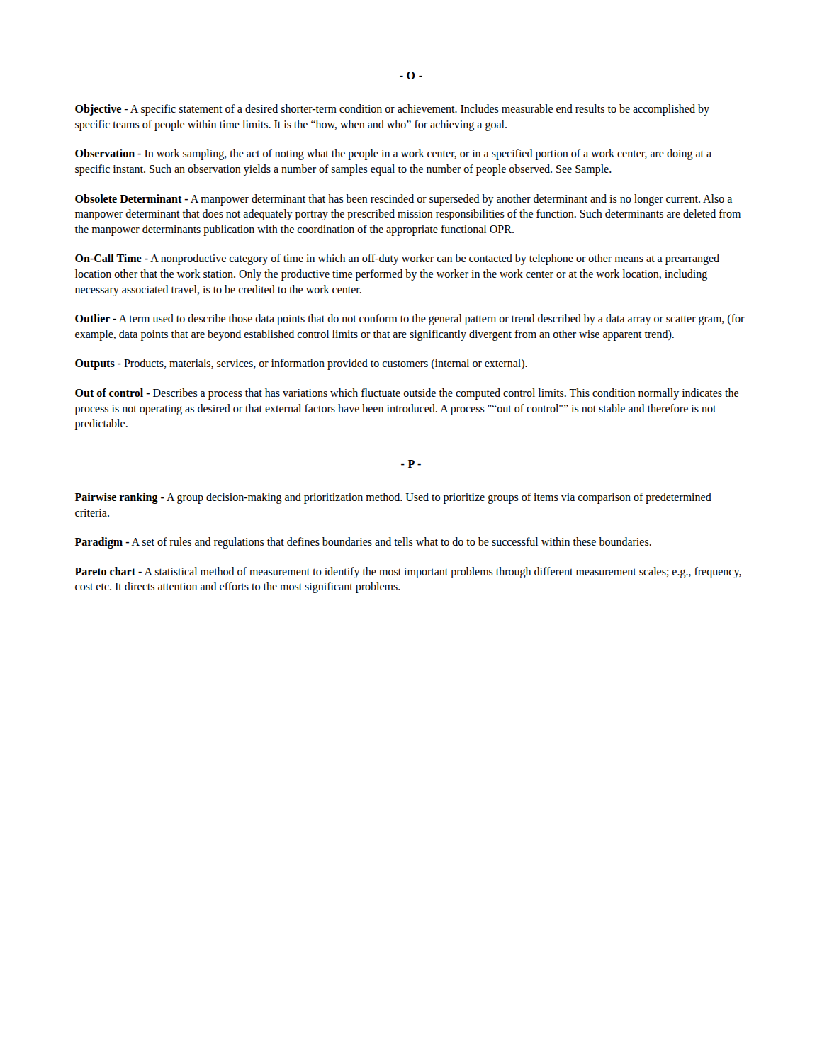- O -
Objective - A specific statement of a desired shorter-term condition or achievement. Includes measurable end results to be accomplished by specific teams of people within time limits. It is the “how, when and who” for achieving a goal.
Observation - In work sampling, the act of noting what the people in a work center, or in a specified portion of a work center, are doing at a specific instant. Such an observation yields a number of samples equal to the number of people observed. See Sample.
Obsolete Determinant - A manpower determinant that has been rescinded or superseded by another determinant and is no longer current. Also a manpower determinant that does not adequately portray the prescribed mission responsibilities of the function. Such determinants are deleted from the manpower determinants publication with the coordination of the appropriate functional OPR.
On-Call Time - A nonproductive category of time in which an off-duty worker can be contacted by telephone or other means at a prearranged location other that the work station. Only the productive time performed by the worker in the work center or at the work location, including necessary associated travel, is to be credited to the work center.
Outlier - A term used to describe those data points that do not conform to the general pattern or trend described by a data array or scatter gram, (for example, data points that are beyond established control limits or that are significantly divergent from an other wise apparent trend).
Outputs - Products, materials, services, or information provided to customers (internal or external).
Out of control - Describes a process that has variations which fluctuate outside the computed control limits. This condition normally indicates the process is not operating as desired or that external factors have been introduced. A process "“out of control"” is not stable and therefore is not predictable.
- P -
Pairwise ranking - A group decision-making and prioritization method. Used to prioritize groups of items via comparison of predetermined criteria.
Paradigm - A set of rules and regulations that defines boundaries and tells what to do to be successful within these boundaries.
Pareto chart - A statistical method of measurement to identify the most important problems through different measurement scales; e.g., frequency, cost etc. It directs attention and efforts to the most significant problems.